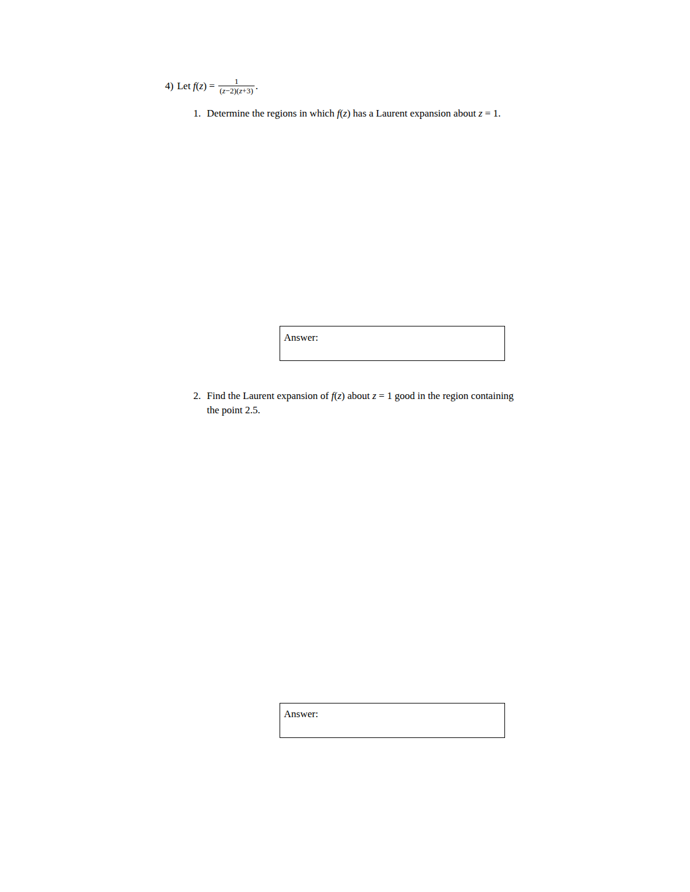4)
Let f(z) = 1 (z−2)(z+3) .
Determine the regions in which f(z) has a Laurent expansion about z = 1.
Answer:
Find the Laurent expansion of f(z) about z = 1 good in the region containing the point 2.5.
Answer: